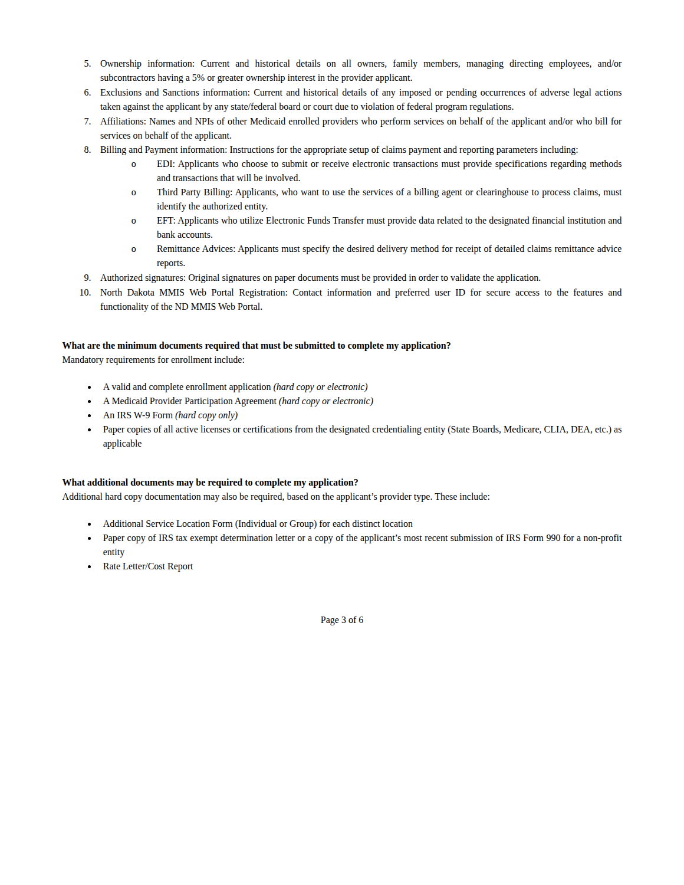Ownership information: Current and historical details on all owners, family members, managing directing employees, and/or subcontractors having a 5% or greater ownership interest in the provider applicant.
Exclusions and Sanctions information: Current and historical details of any imposed or pending occurrences of adverse legal actions taken against the applicant by any state/federal board or court due to violation of federal program regulations.
Affiliations: Names and NPIs of other Medicaid enrolled providers who perform services on behalf of the applicant and/or who bill for services on behalf of the applicant.
Billing and Payment information: Instructions for the appropriate setup of claims payment and reporting parameters including:
EDI: Applicants who choose to submit or receive electronic transactions must provide specifications regarding methods and transactions that will be involved.
Third Party Billing: Applicants, who want to use the services of a billing agent or clearinghouse to process claims, must identify the authorized entity.
EFT: Applicants who utilize Electronic Funds Transfer must provide data related to the designated financial institution and bank accounts.
Remittance Advices: Applicants must specify the desired delivery method for receipt of detailed claims remittance advice reports.
Authorized signatures: Original signatures on paper documents must be provided in order to validate the application.
North Dakota MMIS Web Portal Registration: Contact information and preferred user ID for secure access to the features and functionality of the ND MMIS Web Portal.
What are the minimum documents required that must be submitted to complete my application?
Mandatory requirements for enrollment include:
A valid and complete enrollment application (hard copy or electronic)
A Medicaid Provider Participation Agreement (hard copy or electronic)
An IRS W-9 Form (hard copy only)
Paper copies of all active licenses or certifications from the designated credentialing entity (State Boards, Medicare, CLIA, DEA, etc.) as applicable
What additional documents may be required to complete my application?
Additional hard copy documentation may also be required, based on the applicant’s provider type. These include:
Additional Service Location Form (Individual or Group) for each distinct location
Paper copy of IRS tax exempt determination letter or a copy of the applicant’s most recent submission of IRS Form 990 for a non-profit entity
Rate Letter/Cost Report
Page 3 of 6